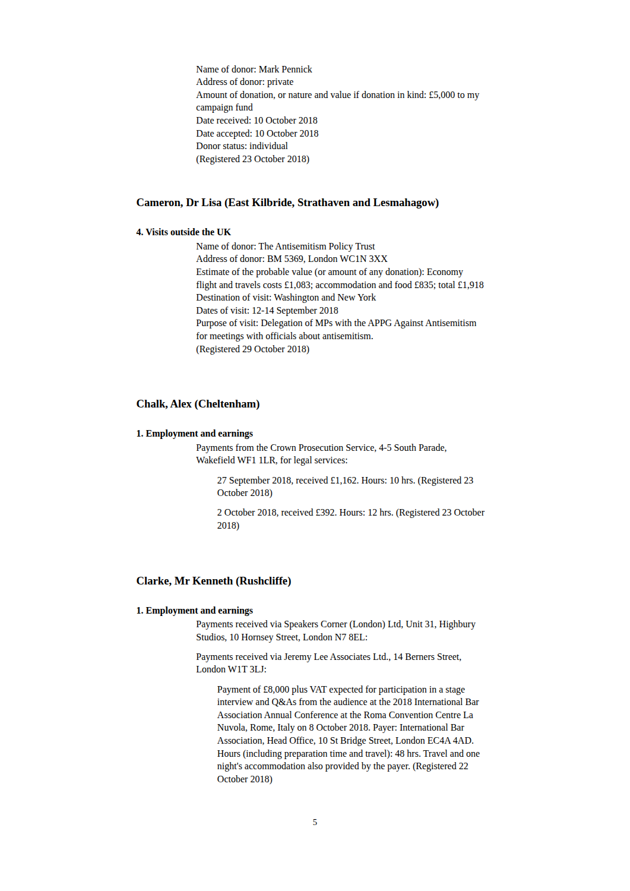Name of donor: Mark Pennick
Address of donor: private
Amount of donation, or nature and value if donation in kind: £5,000 to my campaign fund
Date received: 10 October 2018
Date accepted: 10 October 2018
Donor status: individual
(Registered 23 October 2018)
Cameron, Dr Lisa (East Kilbride, Strathaven and Lesmahagow)
4. Visits outside the UK
Name of donor: The Antisemitism Policy Trust
Address of donor: BM 5369, London WC1N 3XX
Estimate of the probable value (or amount of any donation): Economy flight and travels costs £1,083; accommodation and food £835; total £1,918
Destination of visit: Washington and New York
Dates of visit: 12-14 September 2018
Purpose of visit: Delegation of MPs with the APPG Against Antisemitism for meetings with officials about antisemitism.
(Registered 29 October 2018)
Chalk, Alex (Cheltenham)
1. Employment and earnings
Payments from the Crown Prosecution Service, 4-5 South Parade, Wakefield WF1 1LR, for legal services:
27 September 2018, received £1,162. Hours: 10 hrs. (Registered 23 October 2018)
2 October 2018, received £392. Hours: 12 hrs. (Registered 23 October 2018)
Clarke, Mr Kenneth (Rushcliffe)
1. Employment and earnings
Payments received via Speakers Corner (London) Ltd, Unit 31, Highbury Studios, 10 Hornsey Street, London N7 8EL:
Payments received via Jeremy Lee Associates Ltd., 14 Berners Street, London W1T 3LJ:
Payment of £8,000 plus VAT expected for participation in a stage interview and Q&As from the audience at the 2018 International Bar Association Annual Conference at the Roma Convention Centre La Nuvola, Rome, Italy on 8 October 2018. Payer: International Bar Association, Head Office, 10 St Bridge Street, London EC4A 4AD. Hours (including preparation time and travel): 48 hrs. Travel and one night's accommodation also provided by the payer. (Registered 22 October 2018)
5